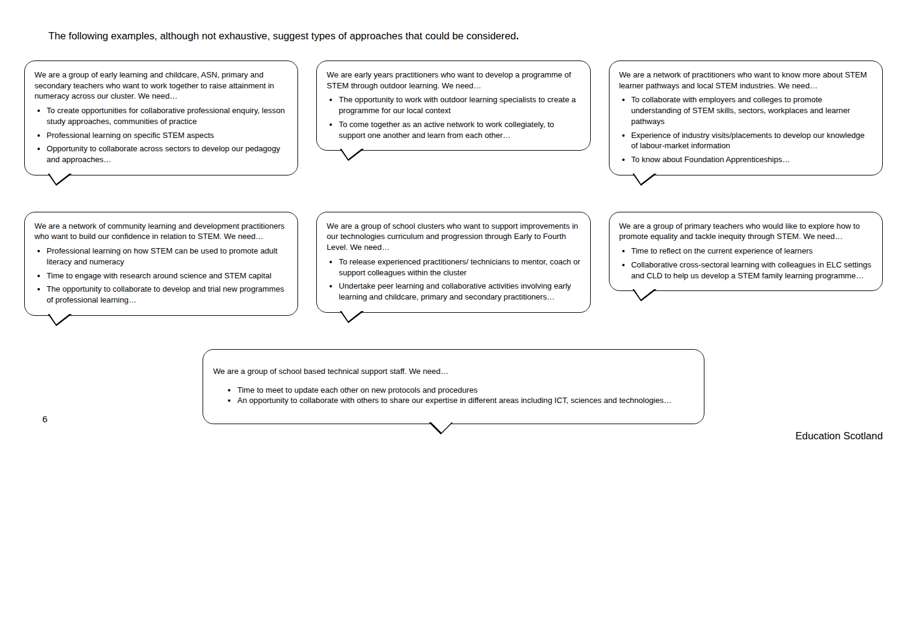The following examples, although not exhaustive, suggest types of approaches that could be considered.
We are a group of early learning and childcare, ASN, primary and secondary teachers who want to work together to raise attainment in numeracy across our cluster. We need…
To create opportunities for collaborative professional enquiry, lesson study approaches, communities of practice
Professional learning on specific STEM aspects
Opportunity to collaborate across sectors to develop our pedagogy and approaches…
We are early years practitioners who want to develop a programme of STEM through outdoor learning. We need…
The opportunity to work with outdoor learning specialists to create a programme for our local context
To come together as an active network to work collegiately, to support one another and learn from each other…
We are a network of practitioners who want to know more about STEM learner pathways and local STEM industries. We need…
To collaborate with employers and colleges to promote understanding of STEM skills, sectors, workplaces and learner pathways
Experience of industry visits/placements to develop our knowledge of labour-market information
To know about Foundation Apprenticeships…
We are a network of community learning and development practitioners who want to build our confidence in relation to STEM. We need…
Professional learning on how STEM can be used to promote adult literacy and numeracy
Time to engage with research around science and STEM capital
The opportunity to collaborate to develop and trial new programmes of professional learning…
We are a group of school clusters who want to support improvements in our technologies curriculum and progression through Early to Fourth Level. We need…
To release experienced practitioners/ technicians to mentor, coach or support colleagues within the cluster
Undertake peer learning and collaborative activities involving early learning and childcare, primary and secondary practitioners…
We are a group of primary teachers who would like to explore how to promote equality and tackle inequity through STEM. We need…
Time to reflect on the current experience of learners
Collaborative cross-sectoral learning with colleagues in ELC settings and CLD to help us develop a STEM family learning programme…
We are a group of school based technical support staff. We need…
Time to meet to update each other on new protocols and procedures
An opportunity to collaborate with others to share our expertise in different areas including ICT, sciences and technologies…
6
Education Scotland